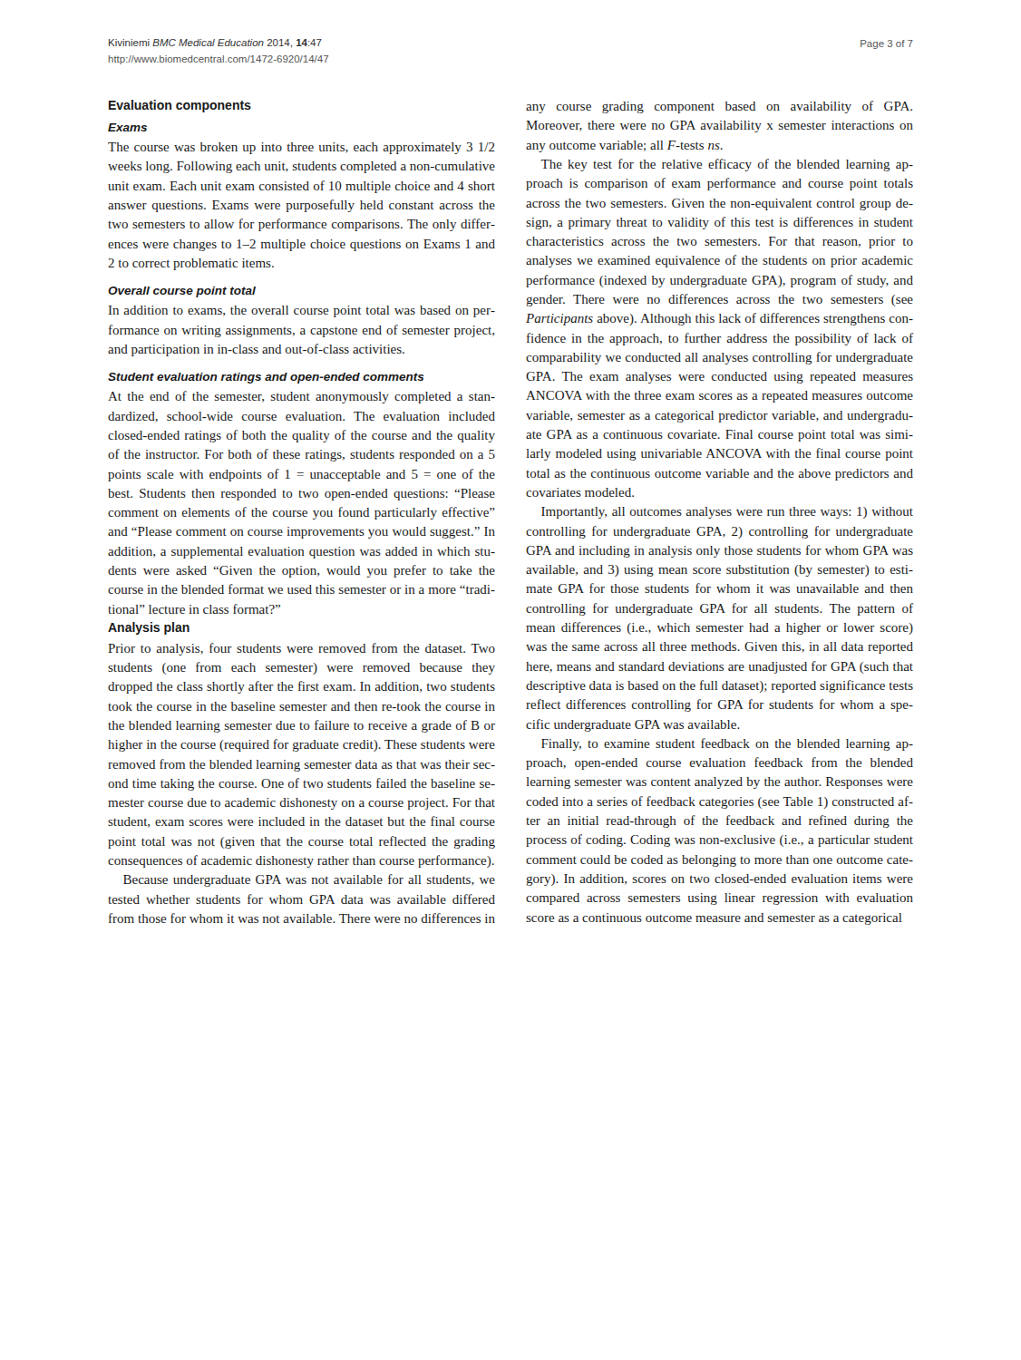Kiviniemi BMC Medical Education 2014, 14:47
http://www.biomedcentral.com/1472-6920/14/47
Page 3 of 7
Evaluation components
Exams
The course was broken up into three units, each approximately 3 1/2 weeks long. Following each unit, students completed a non-cumulative unit exam. Each unit exam consisted of 10 multiple choice and 4 short answer questions. Exams were purposefully held constant across the two semesters to allow for performance comparisons. The only differences were changes to 1–2 multiple choice questions on Exams 1 and 2 to correct problematic items.
Overall course point total
In addition to exams, the overall course point total was based on performance on writing assignments, a capstone end of semester project, and participation in in-class and out-of-class activities.
Student evaluation ratings and open-ended comments
At the end of the semester, student anonymously completed a standardized, school-wide course evaluation. The evaluation included closed-ended ratings of both the quality of the course and the quality of the instructor. For both of these ratings, students responded on a 5 points scale with endpoints of 1 = unacceptable and 5 = one of the best. Students then responded to two open-ended questions: “Please comment on elements of the course you found particularly effective” and “Please comment on course improvements you would suggest.” In addition, a supplemental evaluation question was added in which students were asked “Given the option, would you prefer to take the course in the blended format we used this semester or in a more “traditional” lecture in class format?”
Analysis plan
Prior to analysis, four students were removed from the dataset. Two students (one from each semester) were removed because they dropped the class shortly after the first exam. In addition, two students took the course in the baseline semester and then re-took the course in the blended learning semester due to failure to receive a grade of B or higher in the course (required for graduate credit). These students were removed from the blended learning semester data as that was their second time taking the course. One of two students failed the baseline semester course due to academic dishonesty on a course project. For that student, exam scores were included in the dataset but the final course point total was not (given that the course total reflected the grading consequences of academic dishonesty rather than course performance).
Because undergraduate GPA was not available for all students, we tested whether students for whom GPA data was available differed from those for whom it was not available. There were no differences in any course grading component based on availability of GPA. Moreover, there were no GPA availability x semester interactions on any outcome variable; all F-tests ns.
The key test for the relative efficacy of the blended learning approach is comparison of exam performance and course point totals across the two semesters. Given the non-equivalent control group design, a primary threat to validity of this test is differences in student characteristics across the two semesters. For that reason, prior to analyses we examined equivalence of the students on prior academic performance (indexed by undergraduate GPA), program of study, and gender. There were no differences across the two semesters (see Participants above). Although this lack of differences strengthens confidence in the approach, to further address the possibility of lack of comparability we conducted all analyses controlling for undergraduate GPA. The exam analyses were conducted using repeated measures ANCOVA with the three exam scores as a repeated measures outcome variable, semester as a categorical predictor variable, and undergraduate GPA as a continuous covariate. Final course point total was similarly modeled using univariable ANCOVA with the final course point total as the continuous outcome variable and the above predictors and covariates modeled.
Importantly, all outcomes analyses were run three ways: 1) without controlling for undergraduate GPA, 2) controlling for undergraduate GPA and including in analysis only those students for whom GPA was available, and 3) using mean score substitution (by semester) to estimate GPA for those students for whom it was unavailable and then controlling for undergraduate GPA for all students. The pattern of mean differences (i.e., which semester had a higher or lower score) was the same across all three methods. Given this, in all data reported here, means and standard deviations are unadjusted for GPA (such that descriptive data is based on the full dataset); reported significance tests reflect differences controlling for GPA for students for whom a specific undergraduate GPA was available.
Finally, to examine student feedback on the blended learning approach, open-ended course evaluation feedback from the blended learning semester was content analyzed by the author. Responses were coded into a series of feedback categories (see Table 1) constructed after an initial read-through of the feedback and refined during the process of coding. Coding was non-exclusive (i.e., a particular student comment could be coded as belonging to more than one outcome category). In addition, scores on two closed-ended evaluation items were compared across semesters using linear regression with evaluation score as a continuous outcome measure and semester as a categorical